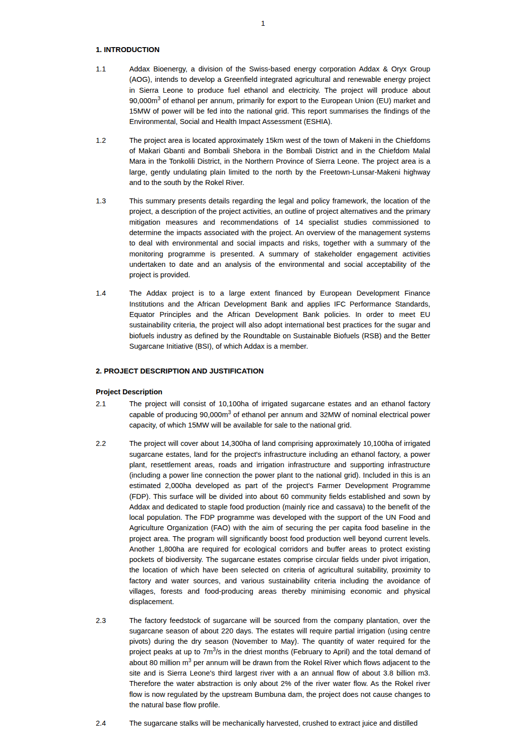1
1. INTRODUCTION
1.1
Addax Bioenergy, a division of the Swiss-based energy corporation Addax & Oryx Group (AOG), intends to develop a Greenfield integrated agricultural and renewable energy project in Sierra Leone to produce fuel ethanol and electricity. The project will produce about 90,000m3 of ethanol per annum, primarily for export to the European Union (EU) market and 15MW of power will be fed into the national grid. This report summarises the findings of the Environmental, Social and Health Impact Assessment (ESHIA).
1.2
The project area is located approximately 15km west of the town of Makeni in the Chiefdoms of Makari Gbanti and Bombali Shebora in the Bombali District and in the Chiefdom Malal Mara in the Tonkolili District, in the Northern Province of Sierra Leone. The project area is a large, gently undulating plain limited to the north by the Freetown-Lunsar-Makeni highway and to the south by the Rokel River.
1.3
This summary presents details regarding the legal and policy framework, the location of the project, a description of the project activities, an outline of project alternatives and the primary mitigation measures and recommendations of 14 specialist studies commissioned to determine the impacts associated with the project. An overview of the management systems to deal with environmental and social impacts and risks, together with a summary of the monitoring programme is presented. A summary of stakeholder engagement activities undertaken to date and an analysis of the environmental and social acceptability of the project is provided.
1.4
The Addax project is to a large extent financed by European Development Finance Institutions and the African Development Bank and applies IFC Performance Standards, Equator Principles and the African Development Bank policies. In order to meet EU sustainability criteria, the project will also adopt international best practices for the sugar and biofuels industry as defined by the Roundtable on Sustainable Biofuels (RSB) and the Better Sugarcane Initiative (BSI), of which Addax is a member.
2. PROJECT DESCRIPTION AND JUSTIFICATION
Project Description
2.1
The project will consist of 10,100ha of irrigated sugarcane estates and an ethanol factory capable of producing 90,000m3 of ethanol per annum and 32MW of nominal electrical power capacity, of which 15MW will be available for sale to the national grid.
2.2
The project will cover about 14,300ha of land comprising approximately 10,100ha of irrigated sugarcane estates, land for the project's infrastructure including an ethanol factory, a power plant, resettlement areas, roads and irrigation infrastructure and supporting infrastructure (including a power line connection the power plant to the national grid). Included in this is an estimated 2,000ha developed as part of the project's Farmer Development Programme (FDP). This surface will be divided into about 60 community fields established and sown by Addax and dedicated to staple food production (mainly rice and cassava) to the benefit of the local population. The FDP programme was developed with the support of the UN Food and Agriculture Organization (FAO) with the aim of securing the per capita food baseline in the project area. The program will significantly boost food production well beyond current levels. Another 1,800ha are required for ecological corridors and buffer areas to protect existing pockets of biodiversity. The sugarcane estates comprise circular fields under pivot irrigation, the location of which have been selected on criteria of agricultural suitability, proximity to factory and water sources, and various sustainability criteria including the avoidance of villages, forests and food-producing areas thereby minimising economic and physical displacement.
2.3
The factory feedstock of sugarcane will be sourced from the company plantation, over the sugarcane season of about 220 days. The estates will require partial irrigation (using centre pivots) during the dry season (November to May). The quantity of water required for the project peaks at up to 7m3/s in the driest months (February to April) and the total demand of about 80 million m3 per annum will be drawn from the Rokel River which flows adjacent to the site and is Sierra Leone's third largest river with a an annual flow of about 3.8 billion m3. Therefore the water abstraction is only about 2% of the river water flow. As the Rokel river flow is now regulated by the upstream Bumbuna dam, the project does not cause changes to the natural base flow profile.
2.4
The sugarcane stalks will be mechanically harvested, crushed to extract juice and distilled